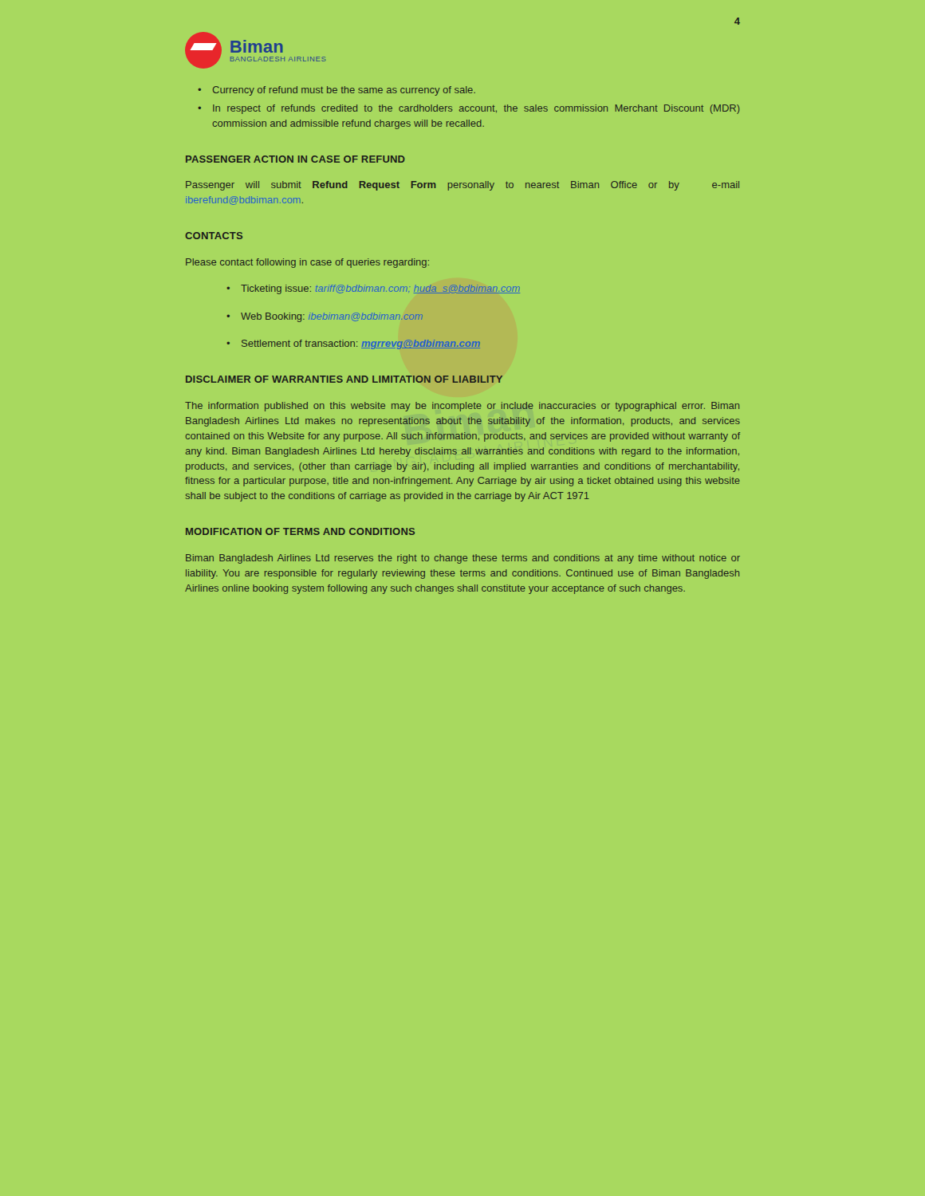4
Biman BANGLADESH AIRLINES
Biman
BANGLADESH AIRLINES
Currency of refund must be the same as currency of sale.
In respect of refunds credited to the cardholders account, the sales commission Merchant Discount (MDR) commission and admissible refund charges will be recalled.
PASSENGER ACTION IN CASE OF REFUND
Passenger will submit Refund Request Form personally to nearest Biman Office or by e-mail iberefund@bdbiman.com.
CONTACTS
Please contact following in case of queries regarding:
Ticketing issue: tariff@bdbiman.com; huda_s@bdbiman.com
Web Booking: ibebiman@bdbiman.com
Settlement of transaction: mgrrevg@bdbiman.com
DISCLAIMER OF WARRANTIES AND LIMITATION OF LIABILITY
The information published on this website may be incomplete or include inaccuracies or typographical error. Biman Bangladesh Airlines Ltd makes no representations about the suitability of the information, products, and services contained on this Website for any purpose. All such information, products, and services are provided without warranty of any kind. Biman Bangladesh Airlines Ltd hereby disclaims all warranties and conditions with regard to the information, products, and services, (other than carriage by air), including all implied warranties and conditions of merchantability, fitness for a particular purpose, title and non-infringement. Any Carriage by air using a ticket obtained using this website shall be subject to the conditions of carriage as provided in the carriage by Air ACT 1971
MODIFICATION OF TERMS AND CONDITIONS
Biman Bangladesh Airlines Ltd reserves the right to change these terms and conditions at any time without notice or liability. You are responsible for regularly reviewing these terms and conditions. Continued use of Biman Bangladesh Airlines online booking system following any such changes shall constitute your acceptance of such changes.